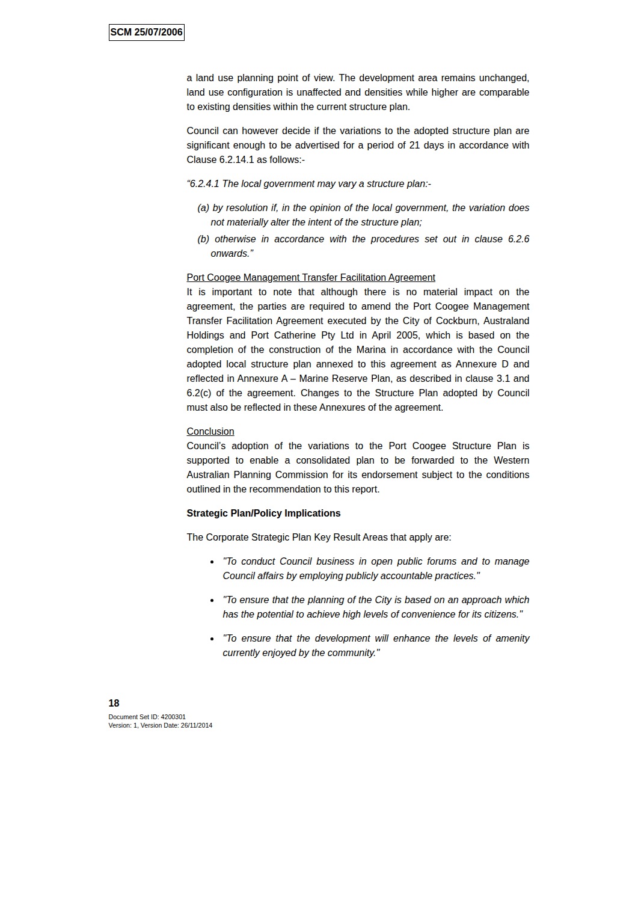SCM 25/07/2006
a land use planning point of view. The development area remains unchanged, land use configuration is unaffected and densities while higher are comparable to existing densities within the current structure plan.
Council can however decide if the variations to the adopted structure plan are significant enough to be advertised for a period of 21 days in accordance with Clause 6.2.14.1 as follows:-
“6.2.4.1 The local government may vary a structure plan:-
(a) by resolution if, in the opinion of the local government, the variation does not materially alter the intent of the structure plan;
(b) otherwise in accordance with the procedures set out in clause 6.2.6 onwards.”
Port Coogee Management Transfer Facilitation Agreement
It is important to note that although there is no material impact on the agreement, the parties are required to amend the Port Coogee Management Transfer Facilitation Agreement executed by the City of Cockburn, Australand Holdings and Port Catherine Pty Ltd in April 2005, which is based on the completion of the construction of the Marina in accordance with the Council adopted local structure plan annexed to this agreement as Annexure D and reflected in Annexure A – Marine Reserve Plan, as described in clause 3.1 and 6.2(c) of the agreement. Changes to the Structure Plan adopted by Council must also be reflected in these Annexures of the agreement.
Conclusion
Council’s adoption of the variations to the Port Coogee Structure Plan is supported to enable a consolidated plan to be forwarded to the Western Australian Planning Commission for its endorsement subject to the conditions outlined in the recommendation to this report.
Strategic Plan/Policy Implications
The Corporate Strategic Plan Key Result Areas that apply are:
"To conduct Council business in open public forums and to manage Council affairs by employing publicly accountable practices."
"To ensure that the planning of the City is based on an approach which has the potential to achieve high levels of convenience for its citizens."
"To ensure that the development will enhance the levels of amenity currently enjoyed by the community."
18
Document Set ID: 4200301
Version: 1, Version Date: 26/11/2014